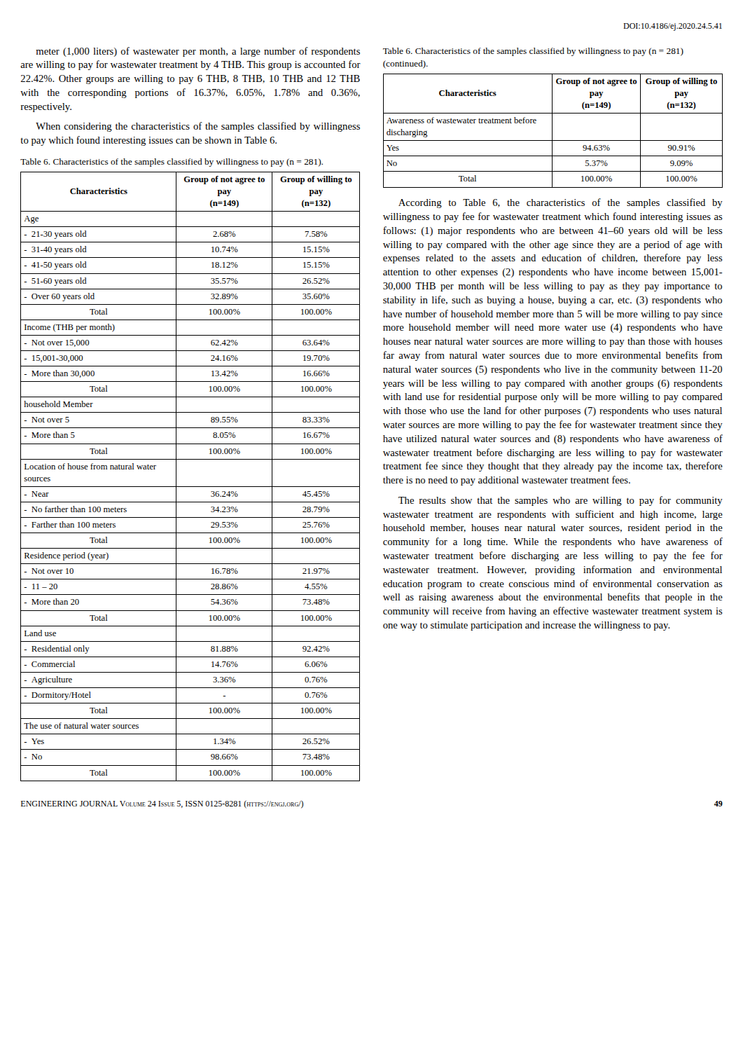DOI:10.4186/ej.2020.24.5.41
meter (1,000 liters) of wastewater per month, a large number of respondents are willing to pay for wastewater treatment by 4 THB. This group is accounted for 22.42%. Other groups are willing to pay 6 THB, 8 THB, 10 THB and 12 THB with the corresponding portions of 16.37%, 6.05%, 1.78% and 0.36%, respectively.
When considering the characteristics of the samples classified by willingness to pay which found interesting issues can be shown in Table 6.
Table 6. Characteristics of the samples classified by willingness to pay (n = 281).
| Characteristics | Group of not agree to pay (n=149) | Group of willing to pay (n=132) |
| --- | --- | --- |
| Age | | |
| - 21-30 years old | 2.68% | 7.58% |
| - 31-40 years old | 10.74% | 15.15% |
| - 41-50 years old | 18.12% | 15.15% |
| - 51-60 years old | 35.57% | 26.52% |
| - Over 60 years old | 32.89% | 35.60% |
| Total | 100.00% | 100.00% |
| Income (THB per month) | | |
| - Not over 15,000 | 62.42% | 63.64% |
| - 15,001-30,000 | 24.16% | 19.70% |
| - More than 30,000 | 13.42% | 16.66% |
| Total | 100.00% | 100.00% |
| household Member | | |
| - Not over 5 | 89.55% | 83.33% |
| - More than 5 | 8.05% | 16.67% |
| Total | 100.00% | 100.00% |
| Location of house from natural water sources | | |
| - Near | 36.24% | 45.45% |
| - No farther than 100 meters | 34.23% | 28.79% |
| - Farther than 100 meters | 29.53% | 25.76% |
| Total | 100.00% | 100.00% |
| Residence period (year) | | |
| - Not over 10 | 16.78% | 21.97% |
| - 11 – 20 | 28.86% | 4.55% |
| - More than 20 | 54.36% | 73.48% |
| Total | 100.00% | 100.00% |
| Land use | | |
| - Residential only | 81.88% | 92.42% |
| - Commercial | 14.76% | 6.06% |
| - Agriculture | 3.36% | 0.76% |
| - Dormitory/Hotel | - | 0.76% |
| Total | 100.00% | 100.00% |
| The use of natural water sources | | |
| - Yes | 1.34% | 26.52% |
| - No | 98.66% | 73.48% |
| Total | 100.00% | 100.00% |
Table 6. Characteristics of the samples classified by willingness to pay (n = 281) (continued).
| Characteristics | Group of not agree to pay (n=149) | Group of willing to pay (n=132) |
| --- | --- | --- |
| Awareness of wastewater treatment before discharging | | |
| Yes | 94.63% | 90.91% |
| No | 5.37% | 9.09% |
| Total | 100.00% | 100.00% |
According to Table 6, the characteristics of the samples classified by willingness to pay fee for wastewater treatment which found interesting issues as follows: (1) major respondents who are between 41–60 years old will be less willing to pay compared with the other age since they are a period of age with expenses related to the assets and education of children, therefore pay less attention to other expenses (2) respondents who have income between 15,001-30,000 THB per month will be less willing to pay as they pay importance to stability in life, such as buying a house, buying a car, etc. (3) respondents who have number of household member more than 5 will be more willing to pay since more household member will need more water use (4) respondents who have houses near natural water sources are more willing to pay than those with houses far away from natural water sources due to more environmental benefits from natural water sources (5) respondents who live in the community between 11-20 years will be less willing to pay compared with another groups (6) respondents with land use for residential purpose only will be more willing to pay compared with those who use the land for other purposes (7) respondents who uses natural water sources are more willing to pay the fee for wastewater treatment since they have utilized natural water sources and (8) respondents who have awareness of wastewater treatment before discharging are less willing to pay for wastewater treatment fee since they thought that they already pay the income tax, therefore there is no need to pay additional wastewater treatment fees.
The results show that the samples who are willing to pay for community wastewater treatment are respondents with sufficient and high income, large household member, houses near natural water sources, resident period in the community for a long time. While the respondents who have awareness of wastewater treatment before discharging are less willing to pay the fee for wastewater treatment. However, providing information and environmental education program to create conscious mind of environmental conservation as well as raising awareness about the environmental benefits that people in the community will receive from having an effective wastewater treatment system is one way to stimulate participation and increase the willingness to pay.
ENGINEERING JOURNAL Volume 24 Issue 5, ISSN 0125-8281 (https://engj.org/)
49